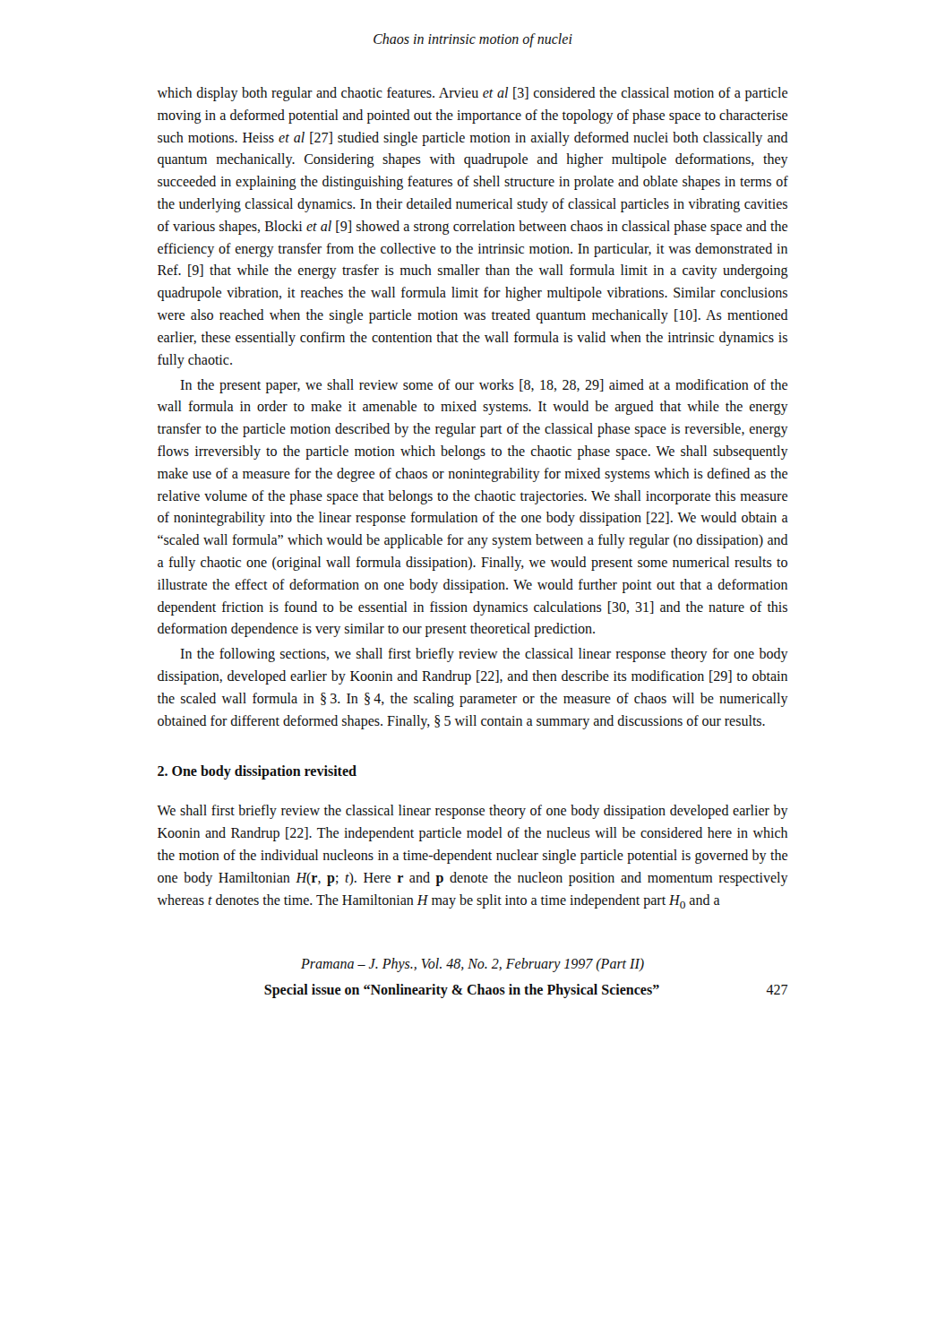Chaos in intrinsic motion of nuclei
which display both regular and chaotic features. Arvieu et al [3] considered the classical motion of a particle moving in a deformed potential and pointed out the importance of the topology of phase space to characterise such motions. Heiss et al [27] studied single particle motion in axially deformed nuclei both classically and quantum mechanically. Considering shapes with quadrupole and higher multipole deformations, they succeeded in explaining the distinguishing features of shell structure in prolate and oblate shapes in terms of the underlying classical dynamics. In their detailed numerical study of classical particles in vibrating cavities of various shapes, Blocki et al [9] showed a strong correlation between chaos in classical phase space and the efficiency of energy transfer from the collective to the intrinsic motion. In particular, it was demonstrated in Ref. [9] that while the energy trasfer is much smaller than the wall formula limit in a cavity undergoing quadrupole vibration, it reaches the wall formula limit for higher multipole vibrations. Similar conclusions were also reached when the single particle motion was treated quantum mechanically [10]. As mentioned earlier, these essentially confirm the contention that the wall formula is valid when the intrinsic dynamics is fully chaotic.
In the present paper, we shall review some of our works [8, 18, 28, 29] aimed at a modification of the wall formula in order to make it amenable to mixed systems. It would be argued that while the energy transfer to the particle motion described by the regular part of the classical phase space is reversible, energy flows irreversibly to the particle motion which belongs to the chaotic phase space. We shall subsequently make use of a measure for the degree of chaos or nonintegrability for mixed systems which is defined as the relative volume of the phase space that belongs to the chaotic trajectories. We shall incorporate this measure of nonintegrability into the linear response formulation of the one body dissipation [22]. We would obtain a “scaled wall formula” which would be applicable for any system between a fully regular (no dissipation) and a fully chaotic one (original wall formula dissipation). Finally, we would present some numerical results to illustrate the effect of deformation on one body dissipation. We would further point out that a deformation dependent friction is found to be essential in fission dynamics calculations [30, 31] and the nature of this deformation dependence is very similar to our present theoretical prediction.
In the following sections, we shall first briefly review the classical linear response theory for one body dissipation, developed earlier by Koonin and Randrup [22], and then describe its modification [29] to obtain the scaled wall formula in § 3. In § 4, the scaling parameter or the measure of chaos will be numerically obtained for different deformed shapes. Finally, § 5 will contain a summary and discussions of our results.
2. One body dissipation revisited
We shall first briefly review the classical linear response theory of one body dissipation developed earlier by Koonin and Randrup [22]. The independent particle model of the nucleus will be considered here in which the motion of the individual nucleons in a time-dependent nuclear single particle potential is governed by the one body Hamiltonian H(r, p; t). Here r and p denote the nucleon position and momentum respectively whereas t denotes the time. The Hamiltonian H may be split into a time independent part H0 and a
Pramana – J. Phys., Vol. 48, No. 2, February 1997 (Part II)
Special issue on “Nonlinearity & Chaos in the Physical Sciences” 427